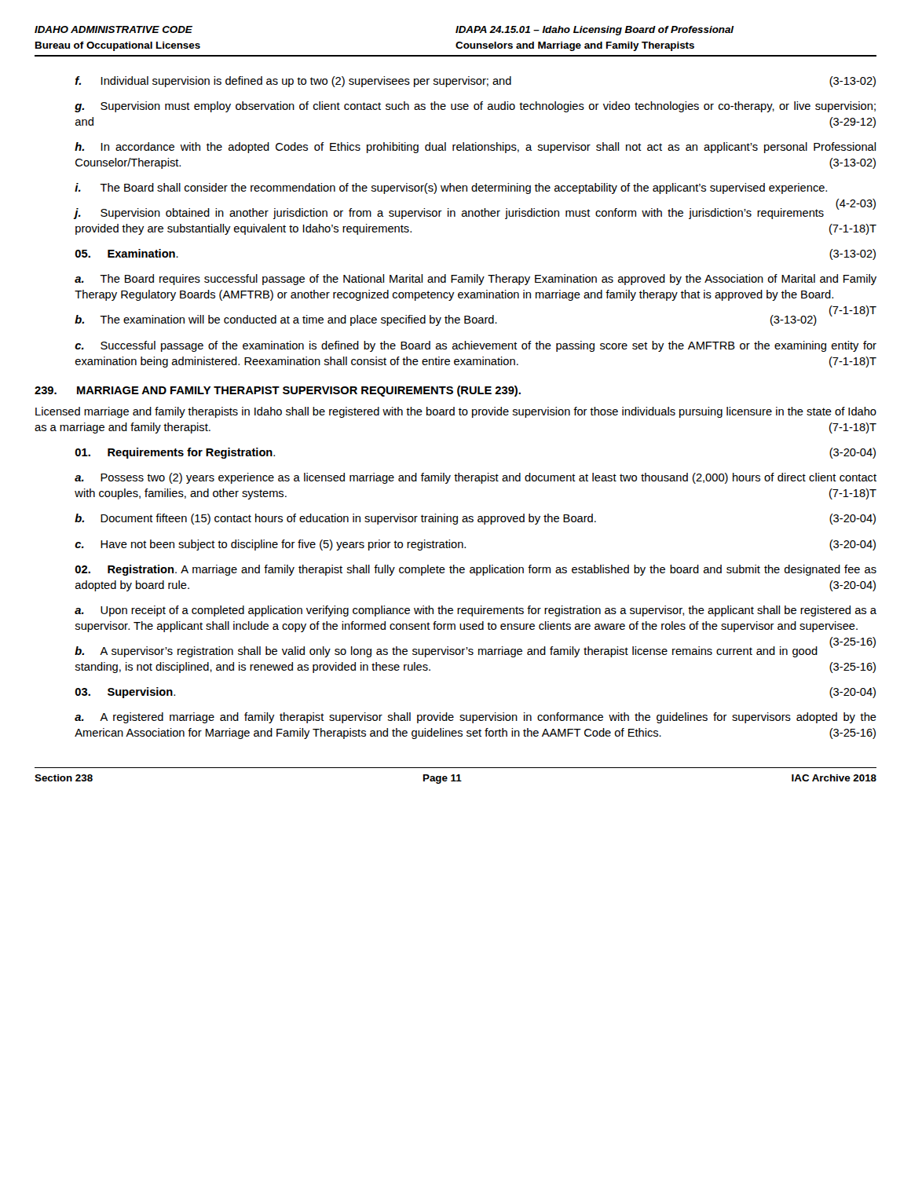IDAHO ADMINISTRATIVE CODE
IDAPA 24.15.01 – Idaho Licensing Board of Professional
Bureau of Occupational Licenses
Counselors and Marriage and Family Therapists
f. Individual supervision is defined as up to two (2) supervisees per supervisor; and(3-13-02)
g. Supervision must employ observation of client contact such as the use of audio technologies or video technologies or co-therapy, or live supervision; and(3-29-12)
h. In accordance with the adopted Codes of Ethics prohibiting dual relationships, a supervisor shall not act as an applicant’s personal Professional Counselor/Therapist.(3-13-02)
i. The Board shall consider the recommendation of the supervisor(s) when determining the acceptability of the applicant’s supervised experience.(4-2-03)
j. Supervision obtained in another jurisdiction or from a supervisor in another jurisdiction must conform with the jurisdiction’s requirements provided they are substantially equivalent to Idaho’s requirements.(7-1-18)T
05. Examination.(3-13-02)
a. The Board requires successful passage of the National Marital and Family Therapy Examination as approved by the Association of Marital and Family Therapy Regulatory Boards (AMFTRB) or another recognized competency examination in marriage and family therapy that is approved by the Board.(7-1-18)T
b. The examination will be conducted at a time and place specified by the Board.(3-13-02)
c. Successful passage of the examination is defined by the Board as achievement of the passing score set by the AMFTRB or the examining entity for examination being administered. Reexamination shall consist of the entire examination.(7-1-18)T
239. MARRIAGE AND FAMILY THERAPIST SUPERVISOR REQUIREMENTS (RULE 239).
Licensed marriage and family therapists in Idaho shall be registered with the board to provide supervision for those individuals pursuing licensure in the state of Idaho as a marriage and family therapist.(7-1-18)T
01. Requirements for Registration.(3-20-04)
a. Possess two (2) years experience as a licensed marriage and family therapist and document at least two thousand (2,000) hours of direct client contact with couples, families, and other systems.(7-1-18)T
b. Document fifteen (15) contact hours of education in supervisor training as approved by the Board.(3-20-04)
c. Have not been subject to discipline for five (5) years prior to registration.(3-20-04)
02. Registration. A marriage and family therapist shall fully complete the application form as established by the board and submit the designated fee as adopted by board rule.(3-20-04)
a. Upon receipt of a completed application verifying compliance with the requirements for registration as a supervisor, the applicant shall be registered as a supervisor. The applicant shall include a copy of the informed consent form used to ensure clients are aware of the roles of the supervisor and supervisee.(3-25-16)
b. A supervisor’s registration shall be valid only so long as the supervisor’s marriage and family therapist license remains current and in good standing, is not disciplined, and is renewed as provided in these rules.(3-25-16)
03. Supervision.(3-20-04)
a. A registered marriage and family therapist supervisor shall provide supervision in conformance with the guidelines for supervisors adopted by the American Association for Marriage and Family Therapists and the guidelines set forth in the AAMFT Code of Ethics.(3-25-16)
Section 238
Page 11
IAC Archive 2018